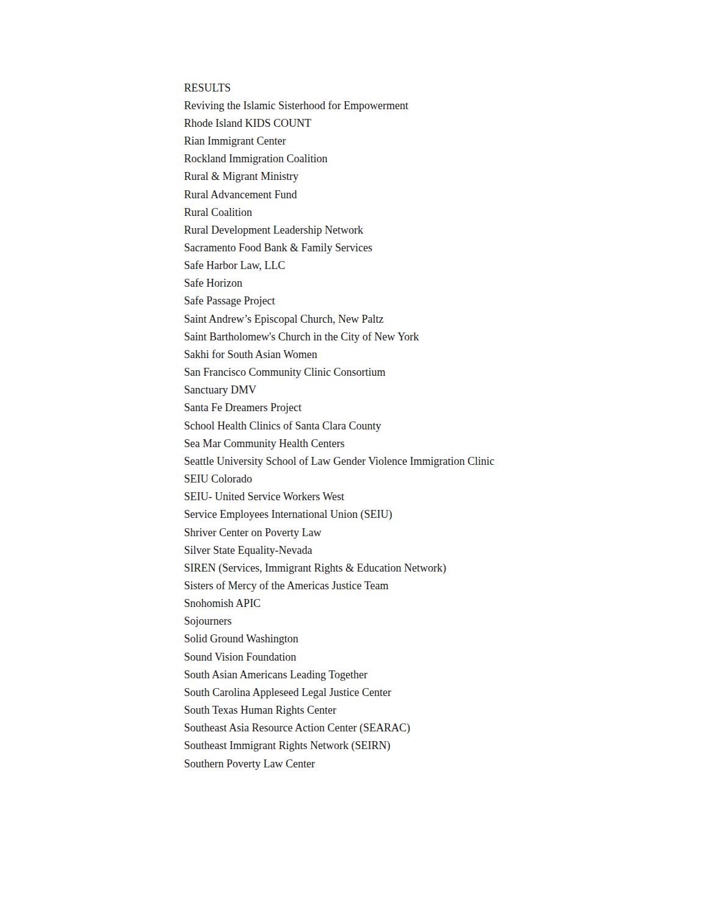RESULTS
Reviving the Islamic Sisterhood for Empowerment
Rhode Island KIDS COUNT
Rian Immigrant Center
Rockland Immigration Coalition
Rural & Migrant Ministry
Rural Advancement Fund
Rural Coalition
Rural Development Leadership Network
Sacramento Food Bank & Family Services
Safe Harbor Law, LLC
Safe Horizon
Safe Passage Project
Saint Andrew’s Episcopal Church, New Paltz
Saint Bartholomew's Church in the City of New York
Sakhi for South Asian Women
San Francisco Community Clinic Consortium
Sanctuary DMV
Santa Fe Dreamers Project
School Health Clinics of Santa Clara County
Sea Mar Community Health Centers
Seattle University School of Law Gender Violence Immigration Clinic
SEIU Colorado
SEIU- United Service Workers West
Service Employees International Union (SEIU)
Shriver Center on Poverty Law
Silver State Equality-Nevada
SIREN (Services, Immigrant Rights & Education Network)
Sisters of Mercy of the Americas Justice Team
Snohomish APIC
Sojourners
Solid Ground Washington
Sound Vision Foundation
South Asian Americans Leading Together
South Carolina Appleseed Legal Justice Center
South Texas Human Rights Center
Southeast Asia Resource Action Center (SEARAC)
Southeast Immigrant Rights Network (SEIRN)
Southern Poverty Law Center